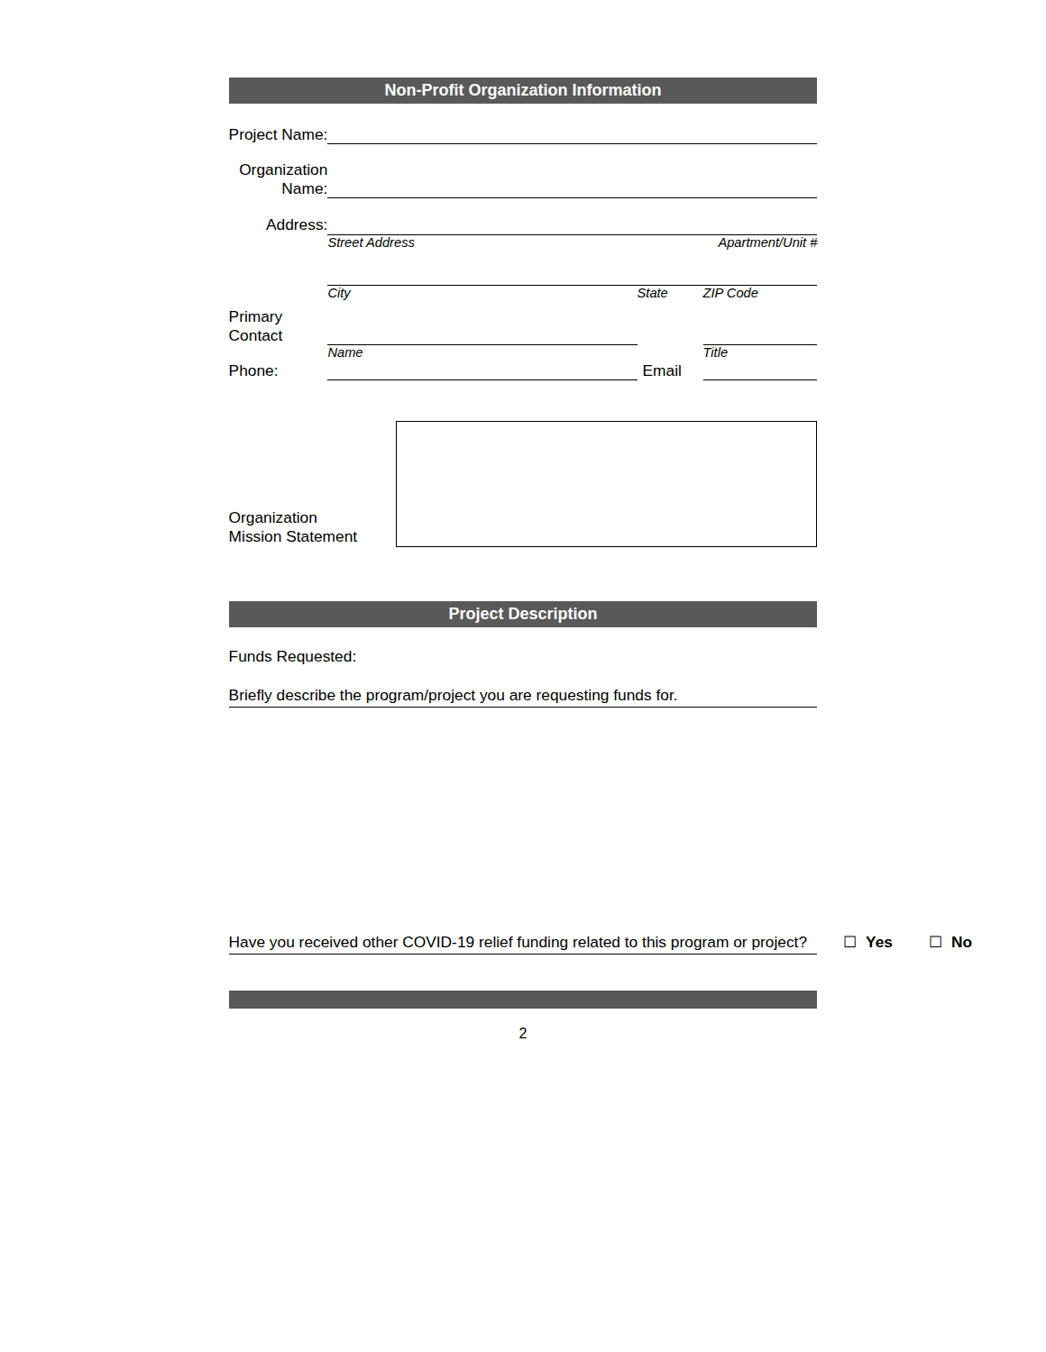Non-Profit Organization Information
| Project Name: | |
| Organization Name: | |
| Address: | |
| | Street Address | Apartment/Unit # |
| | City | | State | ZIP Code |
| Primary Contact | | | |
| | Name | | Title |
| Phone: | | Email | |
| Organization Mission Statement | |
Project Description
Funds Requested:
Briefly describe the program/project you are requesting funds for.
Have you received other COVID-19 relief funding related to this program or project? ☐Yes ☐No
2